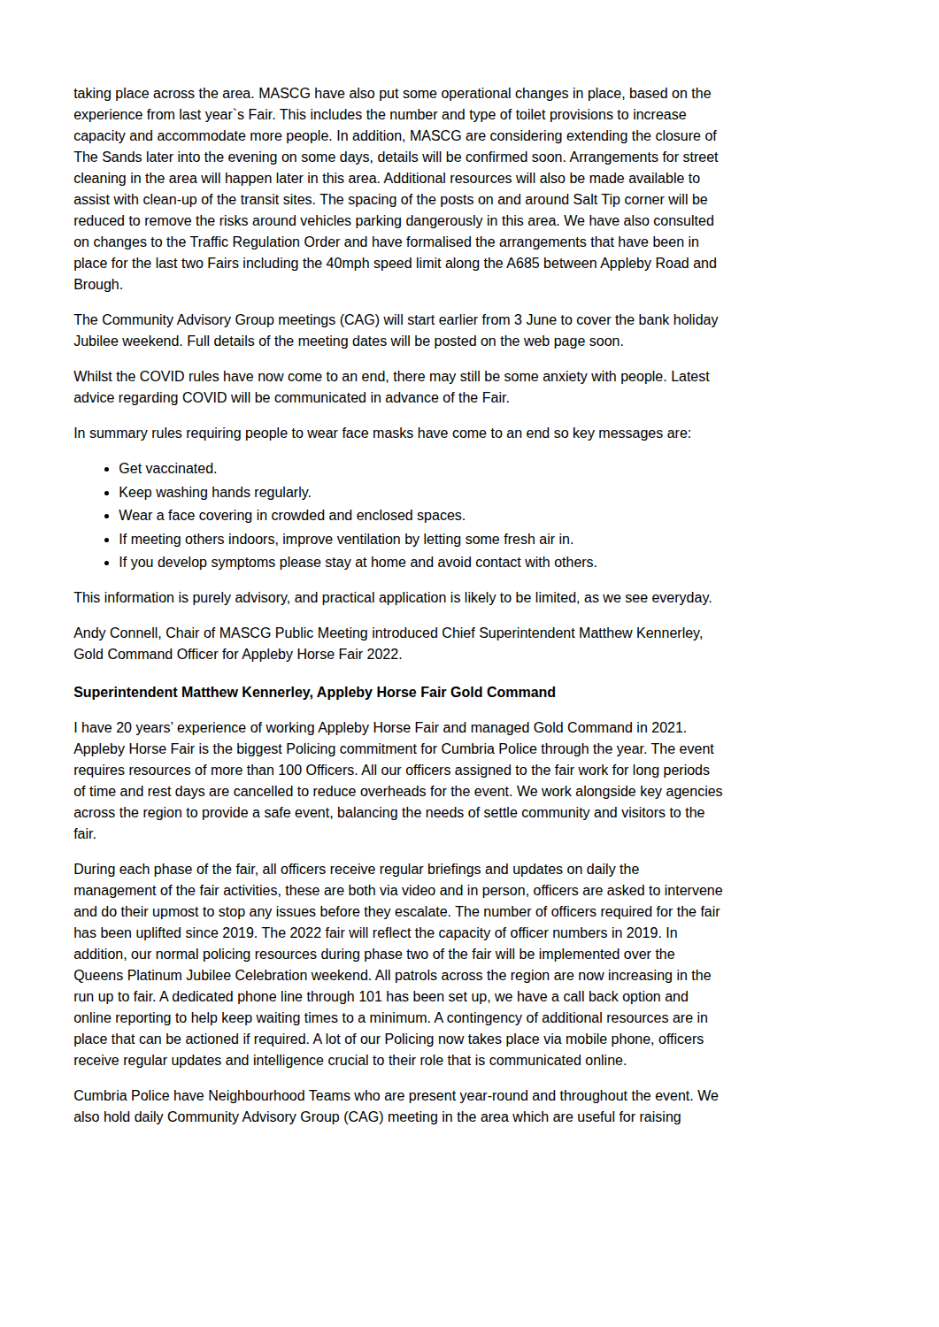taking place across the area. MASCG have also put some operational changes in place, based on the experience from last year`s Fair. This includes the number and type of toilet provisions to increase capacity and accommodate more people. In addition, MASCG are considering extending the closure of The Sands later into the evening on some days, details will be confirmed soon. Arrangements for street cleaning in the area will happen later in this area. Additional resources will also be made available to assist with clean-up of the transit sites. The spacing of the posts on and around Salt Tip corner will be reduced to remove the risks around vehicles parking dangerously in this area. We have also consulted on changes to the Traffic Regulation Order and have formalised the arrangements that have been in place for the last two Fairs including the 40mph speed limit along the A685 between Appleby Road and Brough.
The Community Advisory Group meetings (CAG) will start earlier from 3 June to cover the bank holiday Jubilee weekend. Full details of the meeting dates will be posted on the web page soon.
Whilst the COVID rules have now come to an end, there may still be some anxiety with people. Latest advice regarding COVID will be communicated in advance of the Fair.
In summary rules requiring people to wear face masks have come to an end so key messages are:
Get vaccinated.
Keep washing hands regularly.
Wear a face covering in crowded and enclosed spaces.
If meeting others indoors, improve ventilation by letting some fresh air in.
If you develop symptoms please stay at home and avoid contact with others.
This information is purely advisory, and practical application is likely to be limited, as we see everyday.
Andy Connell, Chair of MASCG Public Meeting introduced Chief Superintendent Matthew Kennerley, Gold Command Officer for Appleby Horse Fair 2022.
Superintendent Matthew Kennerley, Appleby Horse Fair Gold Command
I have 20 years’ experience of working Appleby Horse Fair and managed Gold Command in 2021. Appleby Horse Fair is the biggest Policing commitment for Cumbria Police through the year. The event requires resources of more than 100 Officers. All our officers assigned to the fair work for long periods of time and rest days are cancelled to reduce overheads for the event. We work alongside key agencies across the region to provide a safe event, balancing the needs of settle community and visitors to the fair.
During each phase of the fair, all officers receive regular briefings and updates on daily the management of the fair activities, these are both via video and in person, officers are asked to intervene and do their upmost to stop any issues before they escalate. The number of officers required for the fair has been uplifted since 2019. The 2022 fair will reflect the capacity of officer numbers in 2019. In addition, our normal policing resources during phase two of the fair will be implemented over the Queens Platinum Jubilee Celebration weekend. All patrols across the region are now increasing in the run up to fair. A dedicated phone line through 101 has been set up, we have a call back option and online reporting to help keep waiting times to a minimum. A contingency of additional resources are in place that can be actioned if required. A lot of our Policing now takes place via mobile phone, officers receive regular updates and intelligence crucial to their role that is communicated online.
Cumbria Police have Neighbourhood Teams who are present year-round and throughout the event. We also hold daily Community Advisory Group (CAG) meeting in the area which are useful for raising